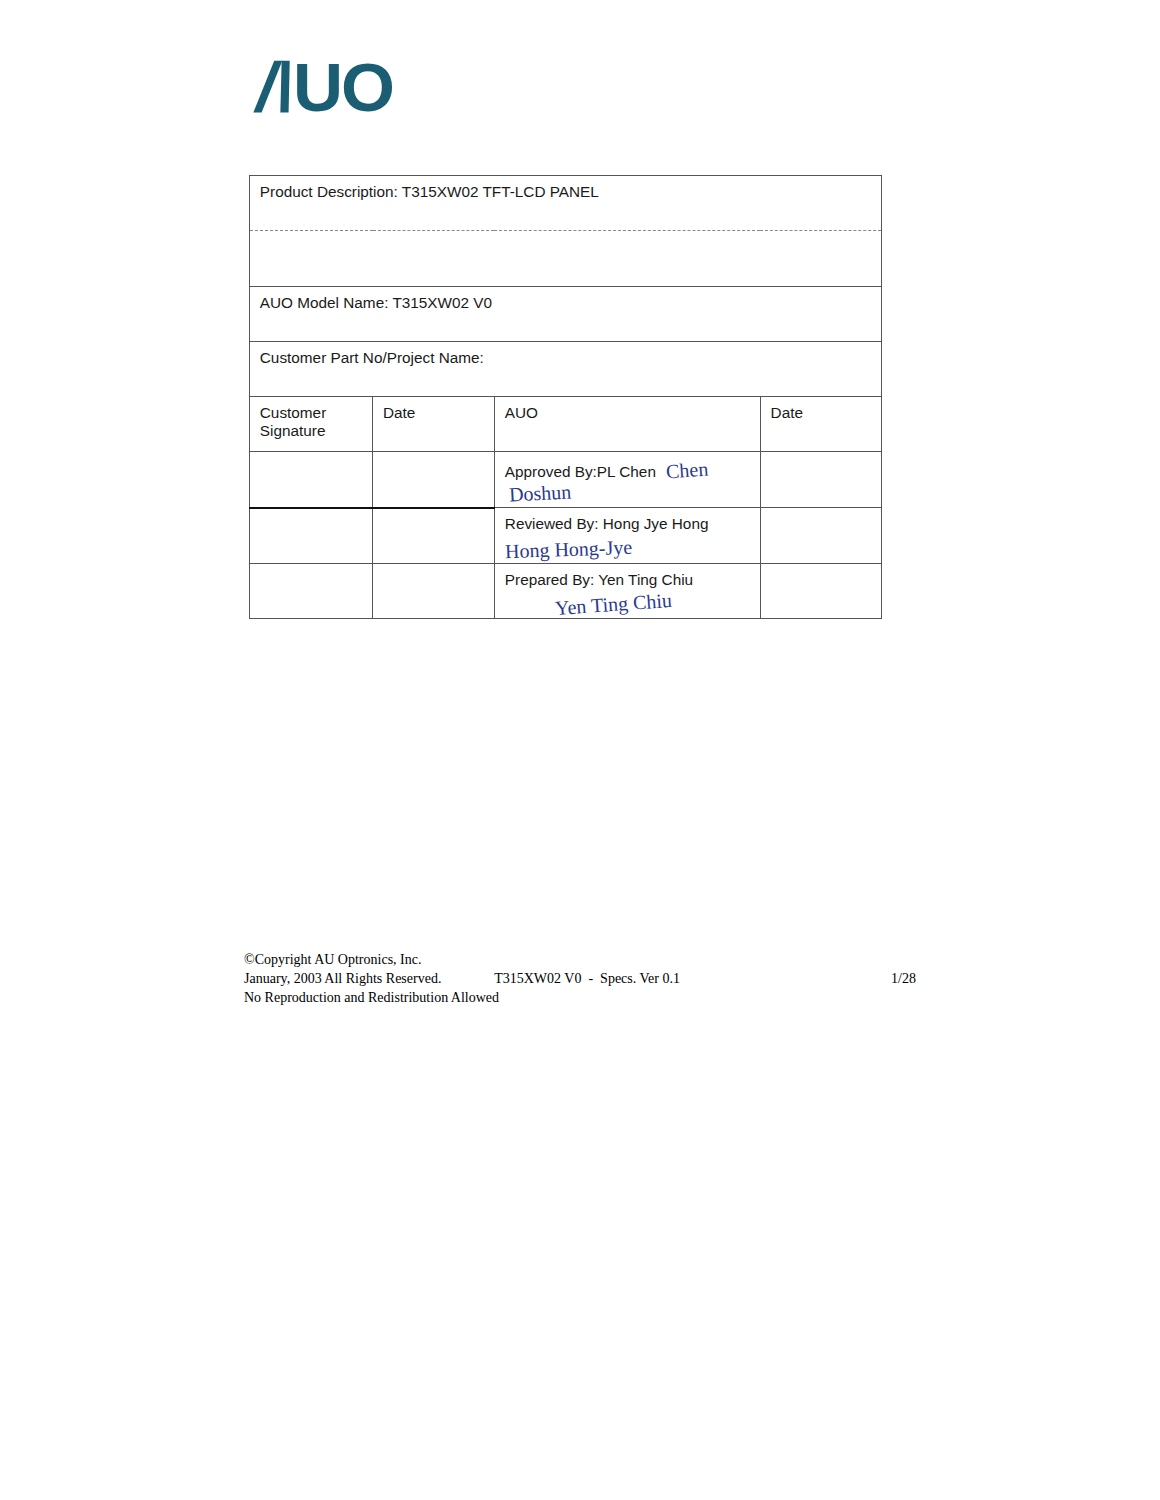/\UO
| Product Description: T315XW02 TFT-LCD PANEL |
| AUO Model Name: T315XW02 V0 |
| Customer Part No/Project Name: |
| Customer Signature | Date | AUO | Date |
| | | Approved By:PL Chen Chen Doshun | |
| | | Reviewed By: Hong Jye Hong Hong Hong-Jye | |
| | | Prepared By: Yen Ting Chiu Yen Ting Chiu | |
©Copyright AU Optronics, Inc.
January, 2003 All Rights Reserved. T315XW02 V0 - Specs. Ver 0.1 1/28
No Reproduction and Redistribution Allowed